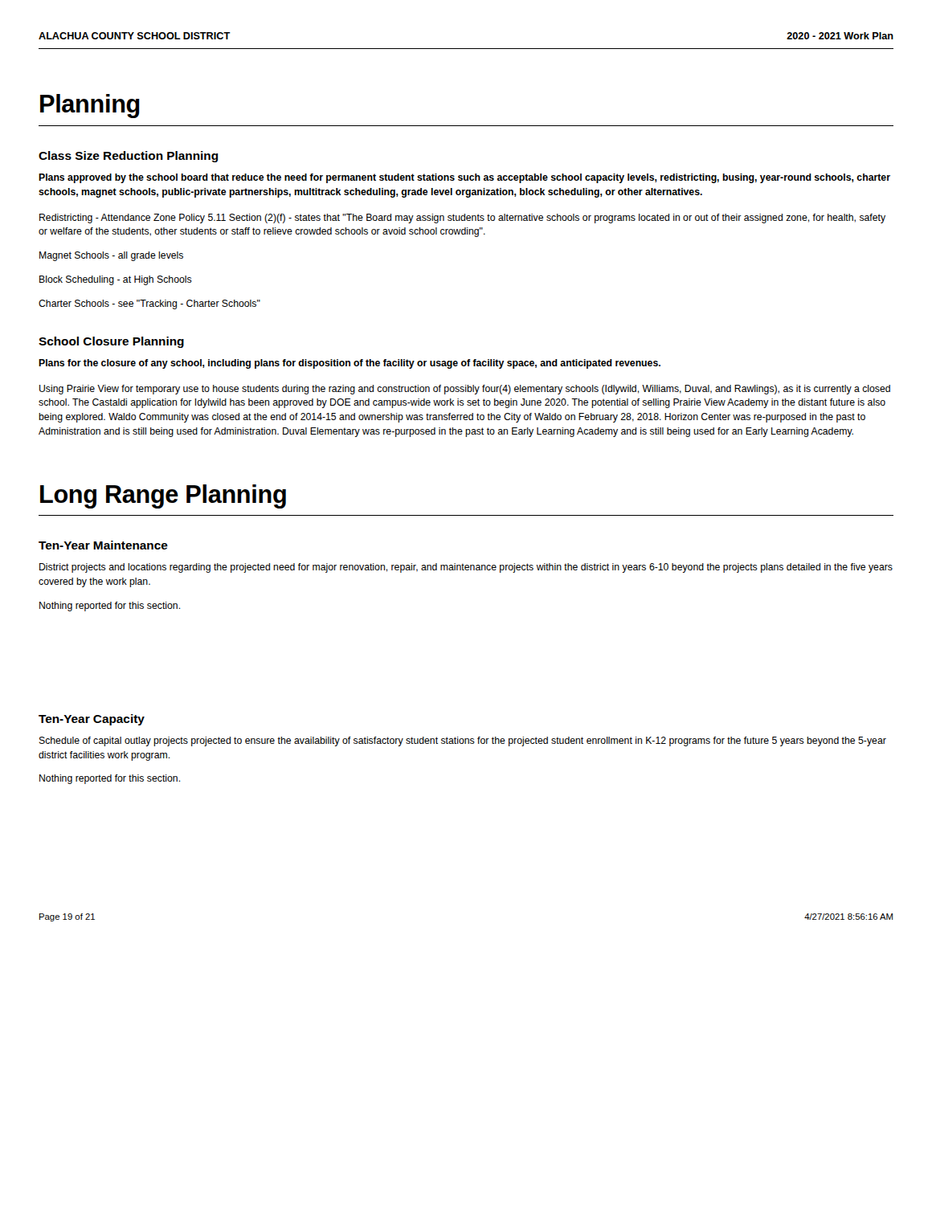ALACHUA COUNTY SCHOOL DISTRICT 2020 - 2021 Work Plan
Planning
Class Size Reduction Planning
Plans approved by the school board that reduce the need for permanent student stations such as acceptable school capacity levels, redistricting, busing, year-round schools, charter schools, magnet schools, public-private partnerships, multitrack scheduling, grade level organization, block scheduling, or other alternatives.
Redistricting - Attendance Zone Policy 5.11 Section (2)(f) - states that "The Board may assign students to alternative schools or programs located in or out of their assigned zone, for health, safety or welfare of the students, other students or staff to relieve crowded schools or avoid school crowding".
Magnet Schools - all grade levels
Block Scheduling - at High Schools
Charter Schools - see "Tracking - Charter Schools"
School Closure Planning
Plans for the closure of any school, including plans for disposition of the facility or usage of facility space, and anticipated revenues.
Using Prairie View for temporary use to house students during the razing and construction of possibly four(4) elementary schools (Idlywild, Williams, Duval, and Rawlings), as it is currently a closed school. The Castaldi application for Idylwild has been approved by DOE and campus-wide work is set to begin June 2020. The potential of selling Prairie View Academy in the distant future is also being explored. Waldo Community was closed at the end of 2014-15 and ownership was transferred to the City of Waldo on February 28, 2018. Horizon Center was re-purposed in the past to Administration and is still being used for Administration. Duval Elementary was re-purposed in the past to an Early Learning Academy and is still being used for an Early Learning Academy.
Long Range Planning
Ten-Year Maintenance
District projects and locations regarding the projected need for major renovation, repair, and maintenance projects within the district in years 6-10 beyond the projects plans detailed in the five years covered by the work plan.
Nothing reported for this section.
Ten-Year Capacity
Schedule of capital outlay projects projected to ensure the availability of satisfactory student stations for the projected student enrollment in K-12 programs for the future 5 years beyond the 5-year district facilities work program.
Nothing reported for this section.
Page 19 of 21 4/27/2021 8:56:16 AM